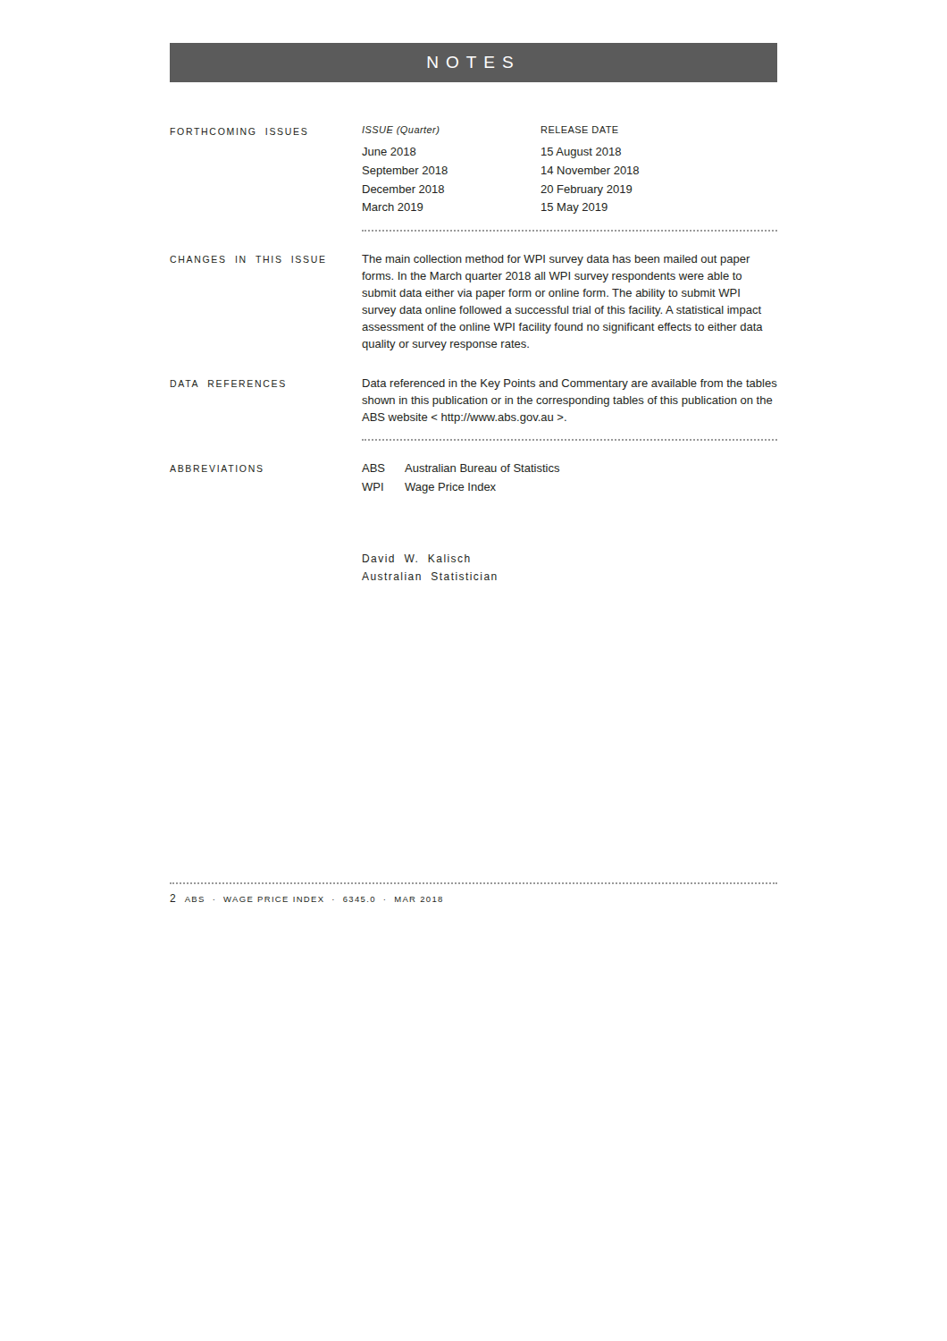Notes
Forthcoming Issues
| ISSUE (Quarter) | RELEASE DATE |
| --- | --- |
| June 2018 | 15 August 2018 |
| September 2018 | 14 November 2018 |
| December 2018 | 20 February 2019 |
| March 2019 | 15 May 2019 |
Changes in this Issue
The main collection method for WPI survey data has been mailed out paper forms. In the March quarter 2018 all WPI survey respondents were able to submit data either via paper form or online form. The ability to submit WPI survey data online followed a successful trial of this facility. A statistical impact assessment of the online WPI facility found no significant effects to either data quality or survey response rates.
Data References
Data referenced in the Key Points and Commentary are available from the tables shown in this publication or in the corresponding tables of this publication on the ABS website < http://www.abs.gov.au >.
Abbreviations
| ABS | Australian Bureau of Statistics |
| WPI | Wage Price Index |
David W. Kalisch
Australian Statistician
2 ABS · WAGE PRICE INDEX · 6345.0 · MAR 2018